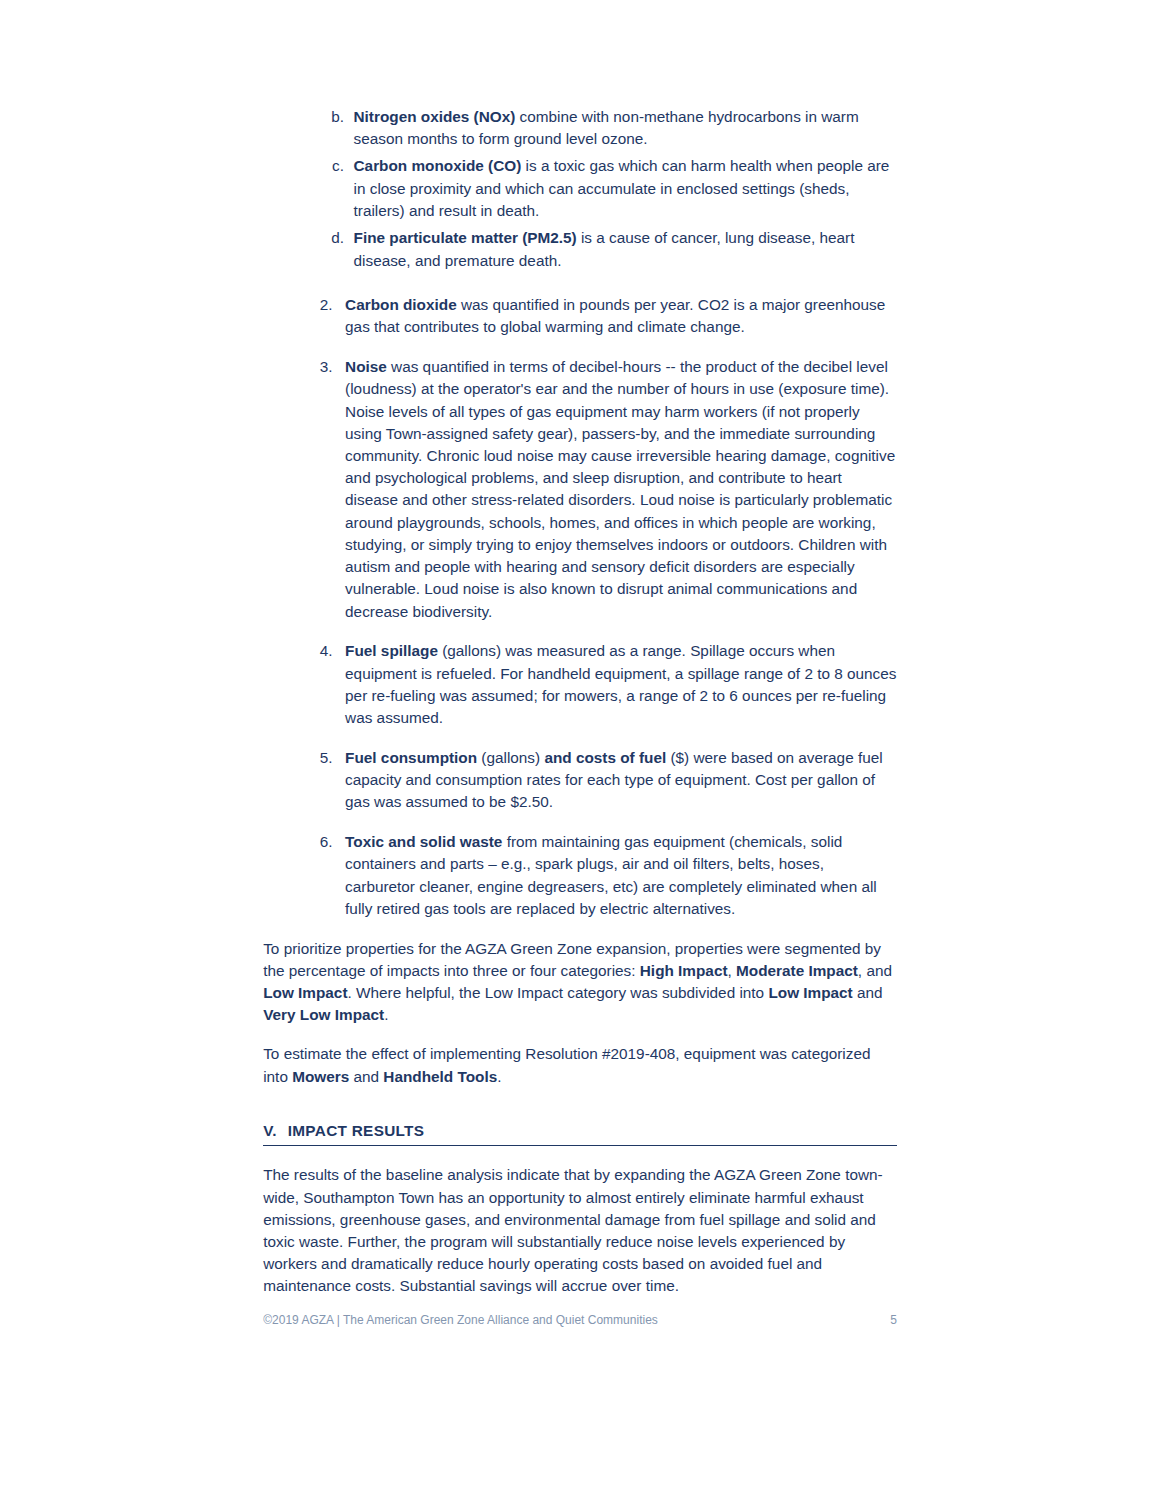Nitrogen oxides (NOx) combine with non-methane hydrocarbons in warm season months to form ground level ozone.
Carbon monoxide (CO) is a toxic gas which can harm health when people are in close proximity and which can accumulate in enclosed settings (sheds, trailers) and result in death.
Fine particulate matter (PM2.5) is a cause of cancer, lung disease, heart disease, and premature death.
Carbon dioxide was quantified in pounds per year. CO2 is a major greenhouse gas that contributes to global warming and climate change.
Noise was quantified in terms of decibel-hours -- the product of the decibel level (loudness) at the operator's ear and the number of hours in use (exposure time). Noise levels of all types of gas equipment may harm workers (if not properly using Town-assigned safety gear), passers-by, and the immediate surrounding community. Chronic loud noise may cause irreversible hearing damage, cognitive and psychological problems, and sleep disruption, and contribute to heart disease and other stress-related disorders. Loud noise is particularly problematic around playgrounds, schools, homes, and offices in which people are working, studying, or simply trying to enjoy themselves indoors or outdoors. Children with autism and people with hearing and sensory deficit disorders are especially vulnerable. Loud noise is also known to disrupt animal communications and decrease biodiversity.
Fuel spillage (gallons) was measured as a range. Spillage occurs when equipment is refueled. For handheld equipment, a spillage range of 2 to 8 ounces per re-fueling was assumed; for mowers, a range of 2 to 6 ounces per re-fueling was assumed.
Fuel consumption (gallons) and costs of fuel ($) were based on average fuel capacity and consumption rates for each type of equipment. Cost per gallon of gas was assumed to be $2.50.
Toxic and solid waste from maintaining gas equipment (chemicals, solid containers and parts – e.g., spark plugs, air and oil filters, belts, hoses, carburetor cleaner, engine degreasers, etc) are completely eliminated when all fully retired gas tools are replaced by electric alternatives.
To prioritize properties for the AGZA Green Zone expansion, properties were segmented by the percentage of impacts into three or four categories: High Impact, Moderate Impact, and Low Impact. Where helpful, the Low Impact category was subdivided into Low Impact and Very Low Impact.
To estimate the effect of implementing Resolution #2019-408, equipment was categorized into Mowers and Handheld Tools.
V. IMPACT RESULTS
The results of the baseline analysis indicate that by expanding the AGZA Green Zone town-wide, Southampton Town has an opportunity to almost entirely eliminate harmful exhaust emissions, greenhouse gases, and environmental damage from fuel spillage and solid and toxic waste. Further, the program will substantially reduce noise levels experienced by workers and dramatically reduce hourly operating costs based on avoided fuel and maintenance costs. Substantial savings will accrue over time.
©2019 AGZA | The American Green Zone Alliance and Quiet Communities 5